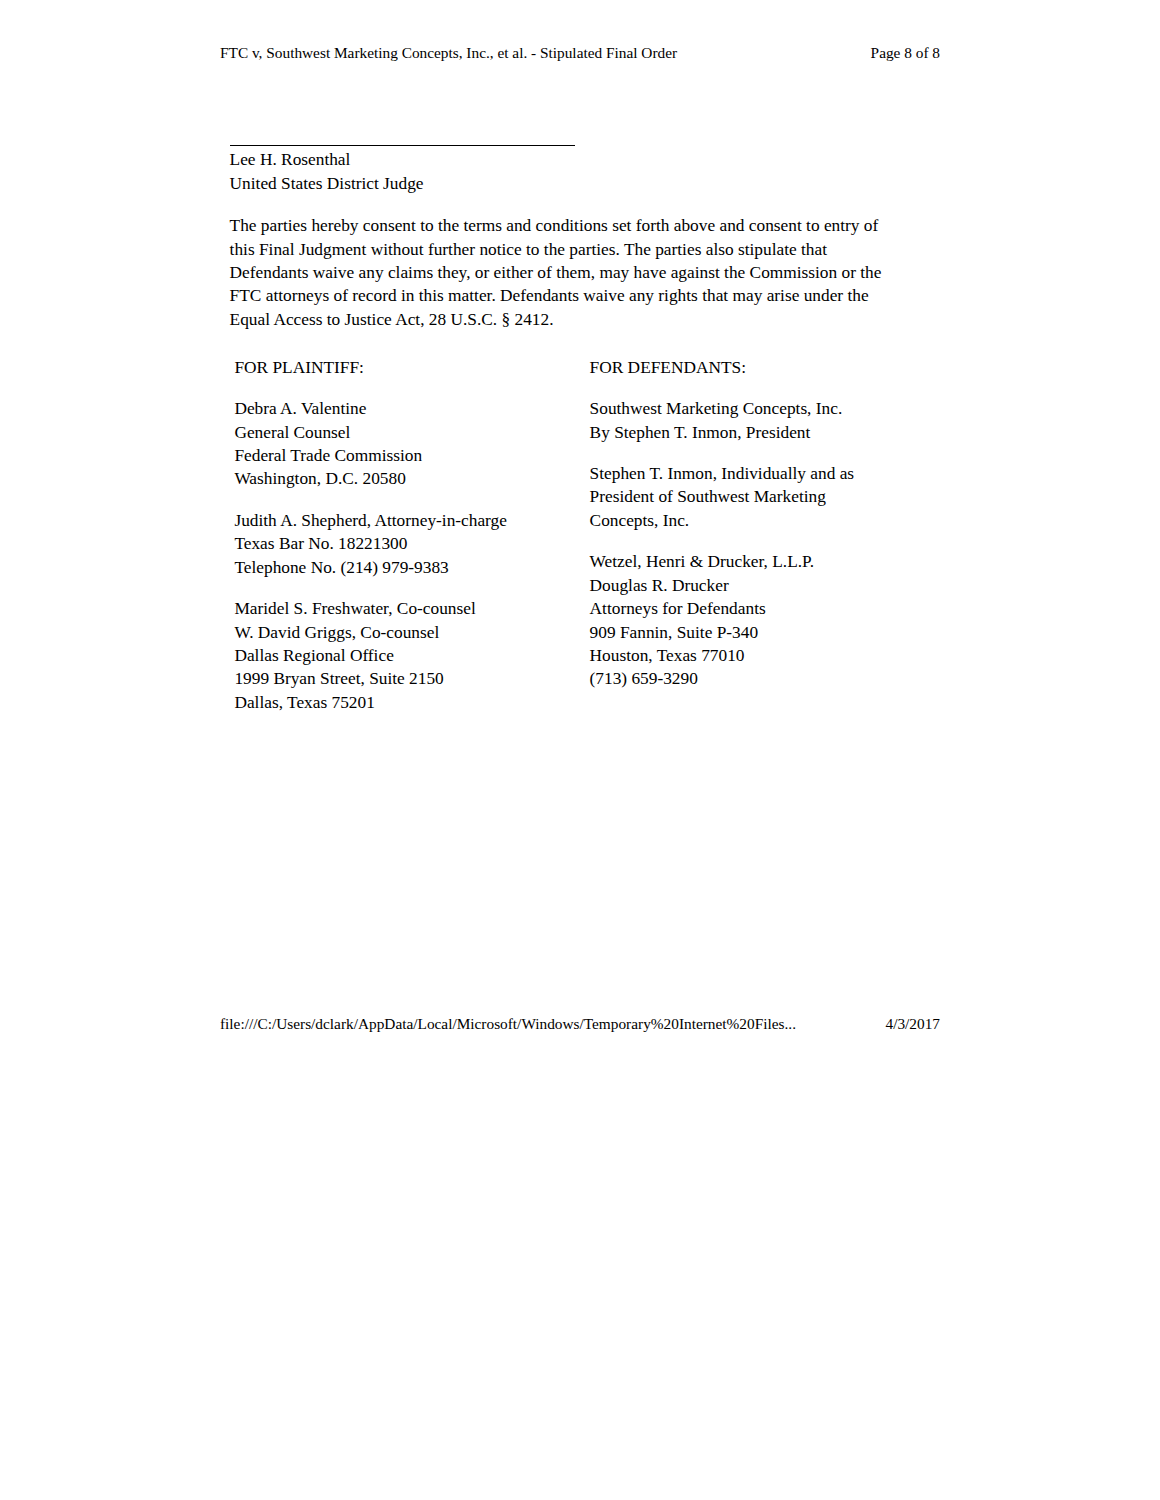FTC v, Southwest Marketing Concepts, Inc., et al. - Stipulated Final Order
Page 8 of 8
Lee H. Rosenthal
United States District Judge
The parties hereby consent to the terms and conditions set forth above and consent to entry of this Final Judgment without further notice to the parties. The parties also stipulate that Defendants waive any claims they, or either of them, may have against the Commission or the FTC attorneys of record in this matter. Defendants waive any rights that may arise under the Equal Access to Justice Act, 28 U.S.C. § 2412.
| FOR PLAINTIFF: Debra A. Valentine General Counsel Federal Trade Commission Washington, D.C. 20580 Judith A. Shepherd, Attorney-in-charge Texas Bar No. 18221300 Telephone No. (214) 979-9383 Maridel S. Freshwater, Co-counsel W. David Griggs, Co-counsel Dallas Regional Office 1999 Bryan Street, Suite 2150 Dallas, Texas 75201 | FOR DEFENDANTS: Southwest Marketing Concepts, Inc. By Stephen T. Inmon, President Stephen T. Inmon, Individually and as President of Southwest Marketing Concepts, Inc. Wetzel, Henri & Drucker, L.L.P. Douglas R. Drucker Attorneys for Defendants 909 Fannin, Suite P-340 Houston, Texas 77010 (713) 659-3290 |
file:///C:/Users/dclark/AppData/Local/Microsoft/Windows/Temporary%20Internet%20Files...
4/3/2017